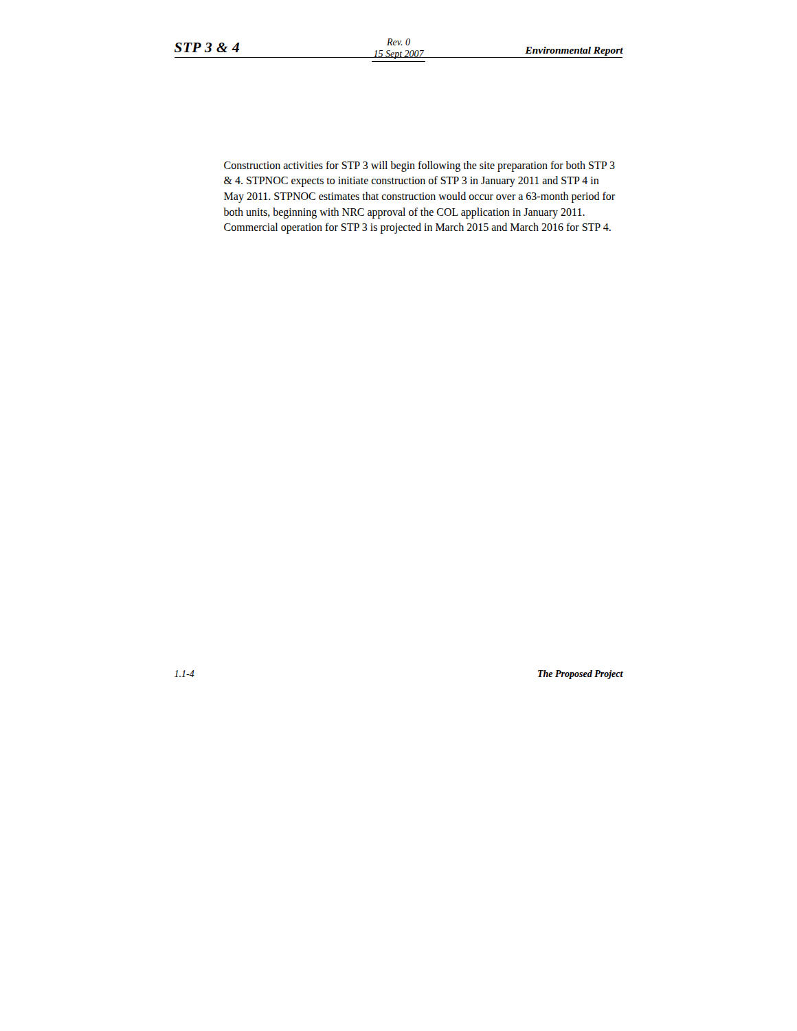Rev. 0 15 Sept 2007
STP 3 & 4
Environmental Report
Construction activities for STP 3 will begin following the site preparation for both STP 3 & 4. STPNOC expects to initiate construction of STP 3 in January 2011 and STP 4 in May 2011. STPNOC estimates that construction would occur over a 63-month period for both units, beginning with NRC approval of the COL application in January 2011. Commercial operation for STP 3 is projected in March 2015 and March 2016 for STP 4.
1.1-4 The Proposed Project